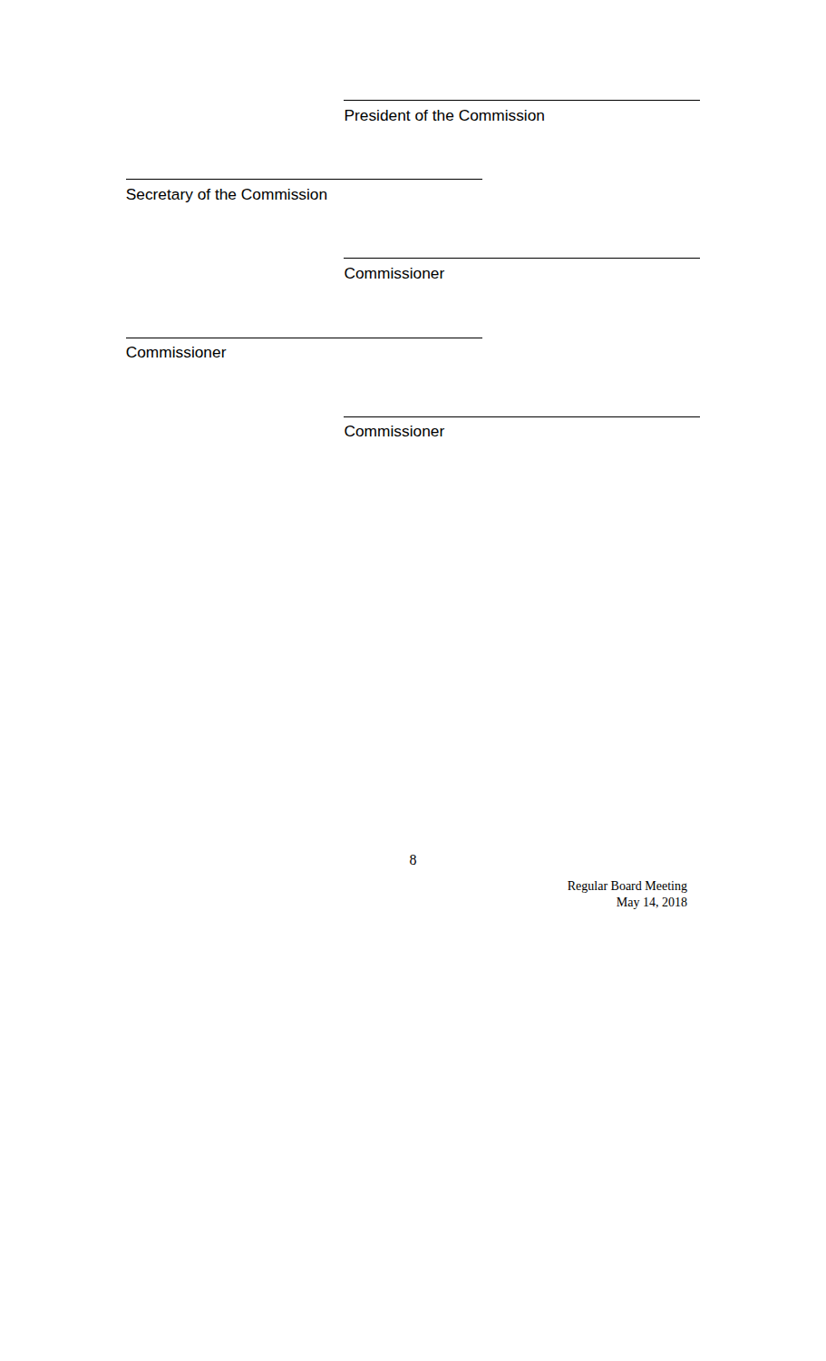President of the Commission
Secretary of the Commission
Commissioner
Commissioner
Commissioner
8
Regular Board Meeting
May 14, 2018